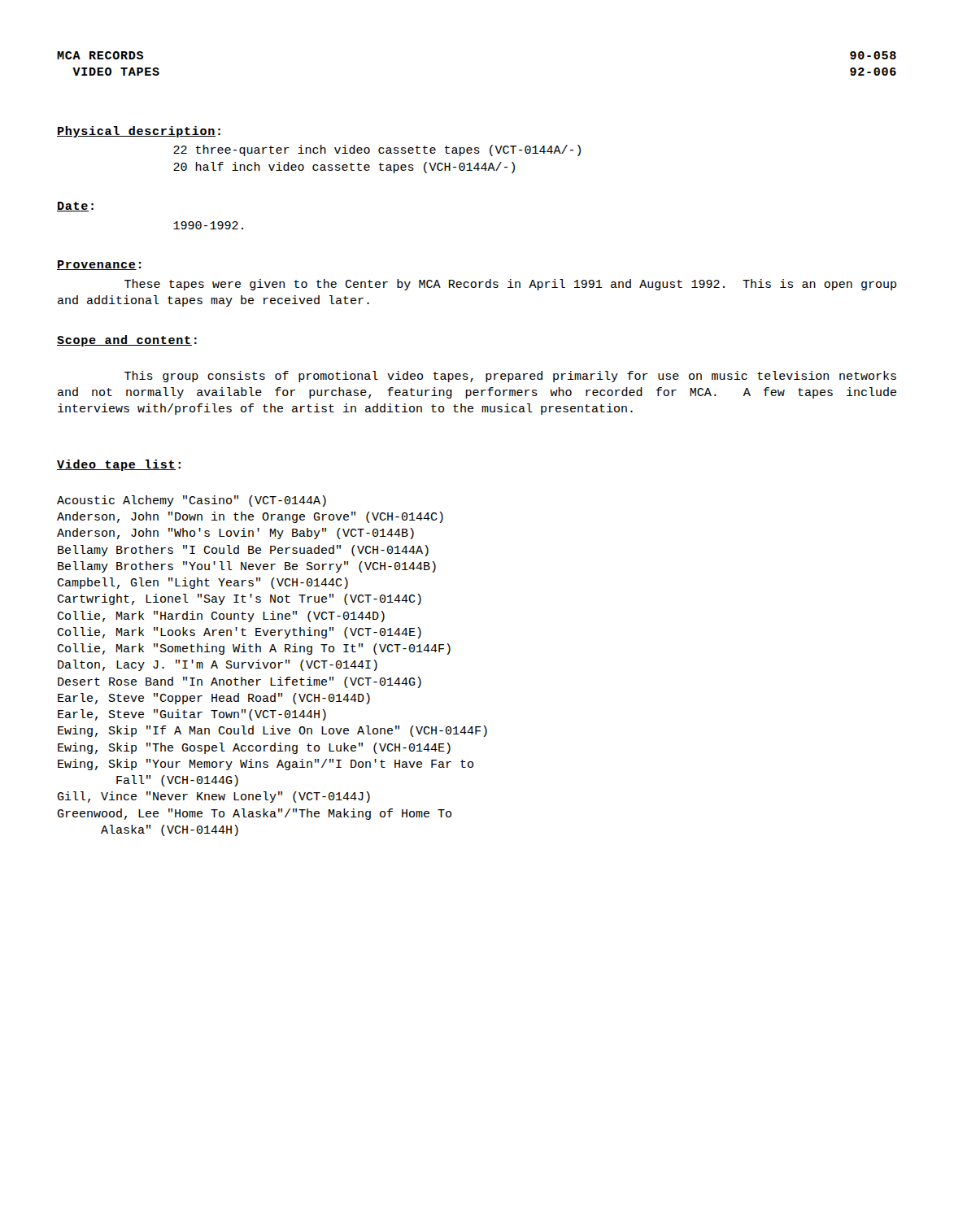MCA RECORDS VIDEO TAPES
90-058 92-006
Physical description:
22 three-quarter inch video cassette tapes (VCT-0144A/-) 20 half inch video cassette tapes (VCH-0144A/-)
Date:
1990-1992.
Provenance:
These tapes were given to the Center by MCA Records in April 1991 and August 1992. This is an open group and additional tapes may be received later.
Scope and content:
This group consists of promotional video tapes, prepared primarily for use on music television networks and not normally available for purchase, featuring performers who recorded for MCA. A few tapes include interviews with/profiles of the artist in addition to the musical presentation.
Video tape list:
Acoustic Alchemy "Casino" (VCT-0144A) Anderson, John "Down in the Orange Grove" (VCH-0144C) Anderson, John "Who's Lovin' My Baby" (VCT-0144B) Bellamy Brothers "I Could Be Persuaded" (VCH-0144A) Bellamy Brothers "You'll Never Be Sorry" (VCH-0144B) Campbell, Glen "Light Years" (VCH-0144C) Cartwright, Lionel "Say It's Not True" (VCT-0144C) Collie, Mark "Hardin County Line" (VCT-0144D) Collie, Mark "Looks Aren't Everything" (VCT-0144E) Collie, Mark "Something With A Ring To It" (VCT-0144F) Dalton, Lacy J. "I'm A Survivor" (VCT-0144I) Desert Rose Band "In Another Lifetime" (VCT-0144G) Earle, Steve "Copper Head Road" (VCH-0144D) Earle, Steve "Guitar Town"(VCT-0144H) Ewing, Skip "If A Man Could Live On Love Alone" (VCH-0144F) Ewing, Skip "The Gospel According to Luke" (VCH-0144E) Ewing, Skip "Your Memory Wins Again"/"I Don't Have Far to Fall" (VCH-0144G) Gill, Vince "Never Knew Lonely" (VCT-0144J) Greenwood, Lee "Home To Alaska"/"The Making of Home To Alaska" (VCH-0144H)